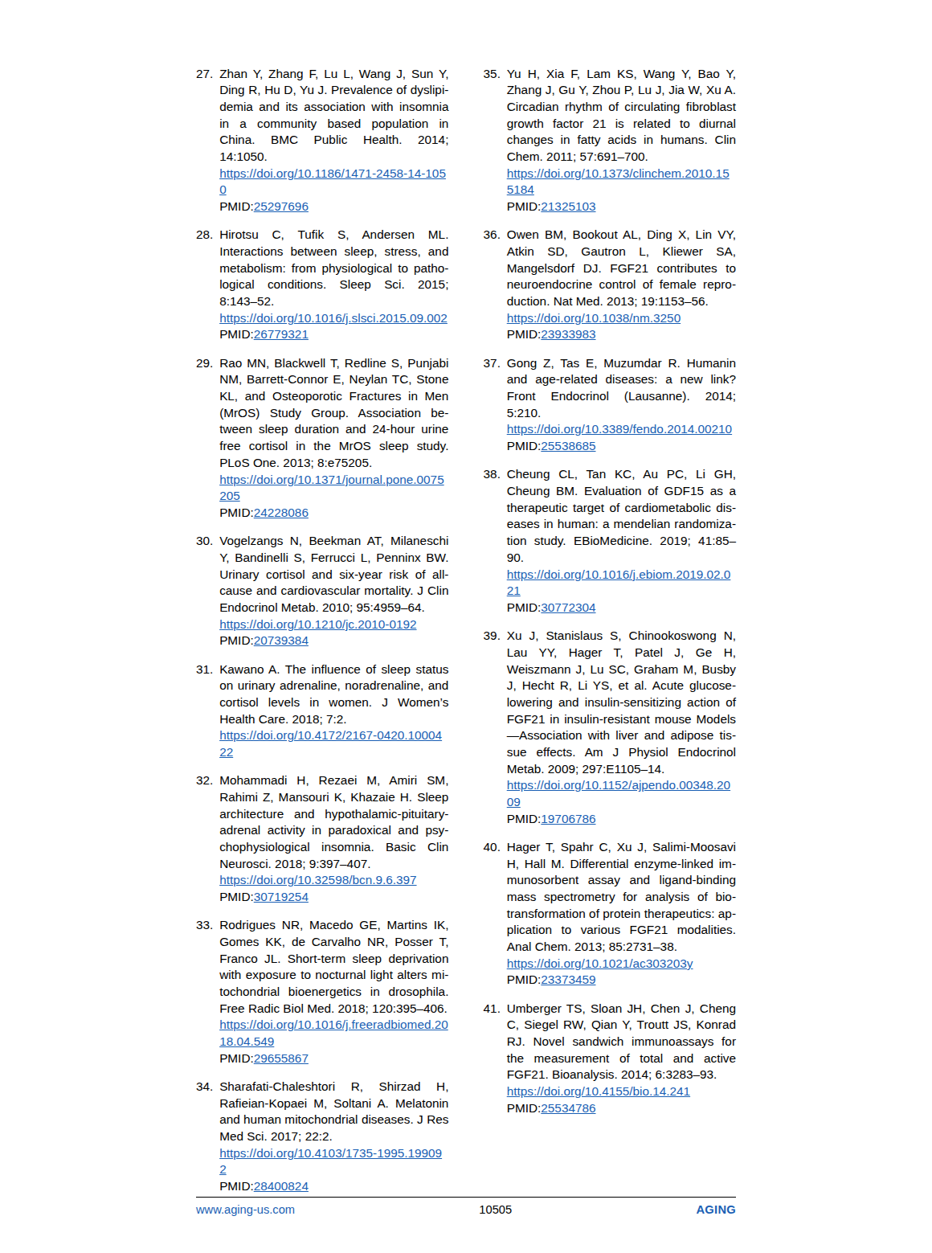27. Zhan Y, Zhang F, Lu L, Wang J, Sun Y, Ding R, Hu D, Yu J. Prevalence of dyslipidemia and its association with insomnia in a community based population in China. BMC Public Health. 2014; 14:1050. https://doi.org/10.1186/1471-2458-14-1050 PMID:25297696
28. Hirotsu C, Tufik S, Andersen ML. Interactions between sleep, stress, and metabolism: from physiological to pathological conditions. Sleep Sci. 2015; 8:143–52. https://doi.org/10.1016/j.slsci.2015.09.002 PMID:26779321
29. Rao MN, Blackwell T, Redline S, Punjabi NM, Barrett-Connor E, Neylan TC, Stone KL, and Osteoporotic Fractures in Men (MrOS) Study Group. Association between sleep duration and 24-hour urine free cortisol in the MrOS sleep study. PLoS One. 2013; 8:e75205. https://doi.org/10.1371/journal.pone.0075205 PMID:24228086
30. Vogelzangs N, Beekman AT, Milaneschi Y, Bandinelli S, Ferrucci L, Penninx BW. Urinary cortisol and six-year risk of all-cause and cardiovascular mortality. J Clin Endocrinol Metab. 2010; 95:4959–64. https://doi.org/10.1210/jc.2010-0192 PMID:20739384
31. Kawano A. The influence of sleep status on urinary adrenaline, noradrenaline, and cortisol levels in women. J Women’s Health Care. 2018; 7:2. https://doi.org/10.4172/2167-0420.1000422
32. Mohammadi H, Rezaei M, Amiri SM, Rahimi Z, Mansouri K, Khazaie H. Sleep architecture and hypothalamic-pituitary-adrenal activity in paradoxical and psychophysiological insomnia. Basic Clin Neurosci. 2018; 9:397–407. https://doi.org/10.32598/bcn.9.6.397 PMID:30719254
33. Rodrigues NR, Macedo GE, Martins IK, Gomes KK, de Carvalho NR, Posser T, Franco JL. Short-term sleep deprivation with exposure to nocturnal light alters mitochondrial bioenergetics in drosophila. Free Radic Biol Med. 2018; 120:395–406. https://doi.org/10.1016/j.freeradbiomed.2018.04.549 PMID:29655867
34. Sharafati-Chaleshtori R, Shirzad H, Rafieian-Kopaei M, Soltani A. Melatonin and human mitochondrial diseases. J Res Med Sci. 2017; 22:2. https://doi.org/10.4103/1735-1995.199092 PMID:28400824
35. Yu H, Xia F, Lam KS, Wang Y, Bao Y, Zhang J, Gu Y, Zhou P, Lu J, Jia W, Xu A. Circadian rhythm of circulating fibroblast growth factor 21 is related to diurnal changes in fatty acids in humans. Clin Chem. 2011; 57:691–700. https://doi.org/10.1373/clinchem.2010.155184 PMID:21325103
36. Owen BM, Bookout AL, Ding X, Lin VY, Atkin SD, Gautron L, Kliewer SA, Mangelsdorf DJ. FGF21 contributes to neuroendocrine control of female reproduction. Nat Med. 2013; 19:1153–56. https://doi.org/10.1038/nm.3250 PMID:23933983
37. Gong Z, Tas E, Muzumdar R. Humanin and age-related diseases: a new link? Front Endocrinol (Lausanne). 2014; 5:210. https://doi.org/10.3389/fendo.2014.00210 PMID:25538685
38. Cheung CL, Tan KC, Au PC, Li GH, Cheung BM. Evaluation of GDF15 as a therapeutic target of cardiometabolic diseases in human: a mendelian randomization study. EBioMedicine. 2019; 41:85–90. https://doi.org/10.1016/j.ebiom.2019.02.021 PMID:30772304
39. Xu J, Stanislaus S, Chinookoswong N, Lau YY, Hager T, Patel J, Ge H, Weiszmann J, Lu SC, Graham M, Busby J, Hecht R, Li YS, et al. Acute glucose-lowering and insulin-sensitizing action of FGF21 in insulin-resistant mouse Models—Association with liver and adipose tissue effects. Am J Physiol Endocrinol Metab. 2009; 297:E1105–14. https://doi.org/10.1152/ajpendo.00348.2009 PMID:19706786
40. Hager T, Spahr C, Xu J, Salimi-Moosavi H, Hall M. Differential enzyme-linked immunosorbent assay and ligand-binding mass spectrometry for analysis of biotransformation of protein therapeutics: application to various FGF21 modalities. Anal Chem. 2013; 85:2731–38. https://doi.org/10.1021/ac303203y PMID:23373459
41. Umberger TS, Sloan JH, Chen J, Cheng C, Siegel RW, Qian Y, Troutt JS, Konrad RJ. Novel sandwich immunoassays for the measurement of total and active FGF21. Bioanalysis. 2014; 6:3283–93. https://doi.org/10.4155/bio.14.241 PMID:25534786
www.aging-us.com 10505 AGING